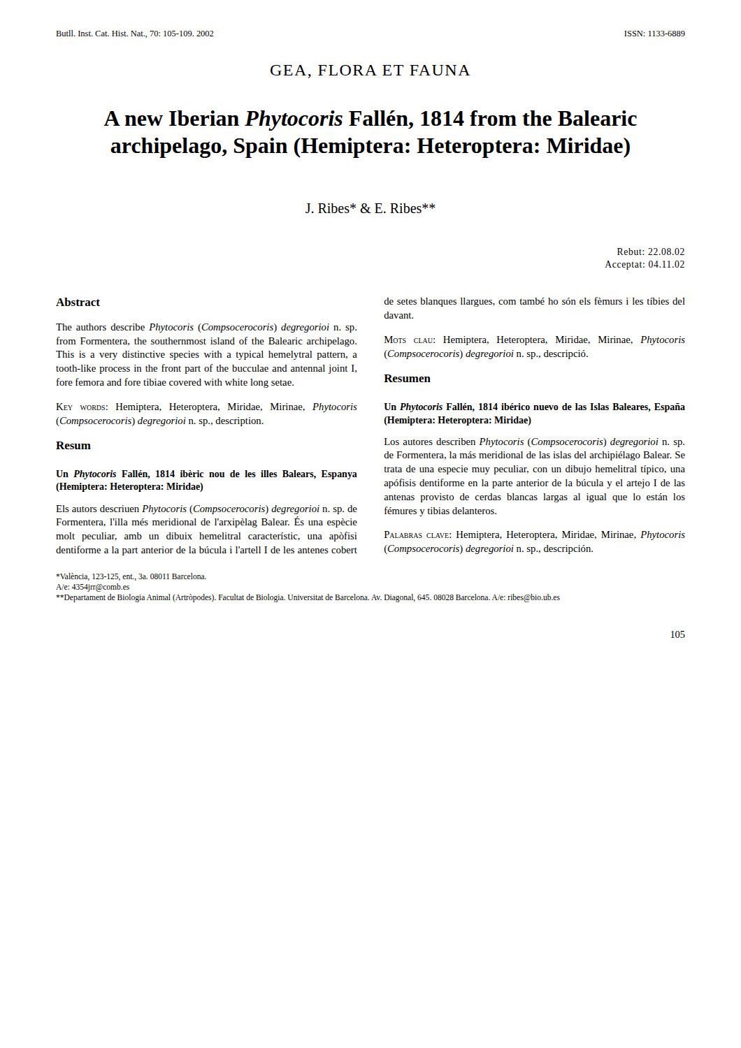Butll. Inst. Cat. Hist. Nat., 70: 105-109. 2002 ISSN: 1133-6889
GEA, FLORA ET FAUNA
A new Iberian Phytocoris Fallén, 1814 from the Balearic archipelago, Spain (Hemiptera: Heteroptera: Miridae)
J. Ribes* & E. Ribes**
Rebut: 22.08.02
Acceptat: 04.11.02
Abstract
The authors describe Phytocoris (Compsocerocoris) degregorioi n. sp. from Formentera, the southernmost island of the Balearic archipelago. This is a very distinctive species with a typical hemelytral pattern, a tooth-like process in the front part of the bucculae and antennal joint I, fore femora and fore tibiae covered with white long setae.
Key words: Hemiptera, Heteroptera, Miridae, Mirinae, Phytocoris (Compsocerocoris) degregorioi n. sp., description.
Resum
Un Phytocoris Fallén, 1814 ibèric nou de les illes Balears, Espanya (Hemiptera: Heteroptera: Miridae)
Els autors descriuen Phytocoris (Compsocerocoris) degregorioi n. sp. de Formentera, l'illa més meridional de l'arxipèlag Balear. És una espècie molt peculiar, amb un dibuix hemelitral característic, una apòfisi dentiforme a la part anterior de la búcula i l'artell I de les antenes cobert de setes blanques llargues, com també ho són els fèmurs i les tíbies del davant.
Mots clau: Hemiptera, Heteroptera, Miridae, Mirinae, Phytocoris (Compsocerocoris) degregorioi n. sp., descripció.
Resumen
Un Phytocoris Fallén, 1814 ibérico nuevo de las Islas Baleares, España (Hemiptera: Heteroptera: Miridae)
Los autores describen Phytocoris (Compsocerocoris) degregorioi n. sp. de Formentera, la más meridional de las islas del archipiélago Balear. Se trata de una especie muy peculiar, con un dibujo hemelitral típico, una apófisis dentiforme en la parte anterior de la búcula y el artejo I de las antenas provisto de cerdas blancas largas al igual que lo están los fémures y tibias delanteros.
Palabras clave: Hemiptera, Heteroptera, Miridae, Mirinae, Phytocoris (Compsocerocoris) degregorioi n. sp., descripción.
*València, 123-125, ent., 3a. 08011 Barcelona.
A/e: 4354jrr@comb.es
**Departament de Biologia Animal (Artròpodes). Facultat de Biologia. Universitat de Barcelona. Av. Diagonal, 645. 08028 Barcelona. A/e: ribes@bio.ub.es
105